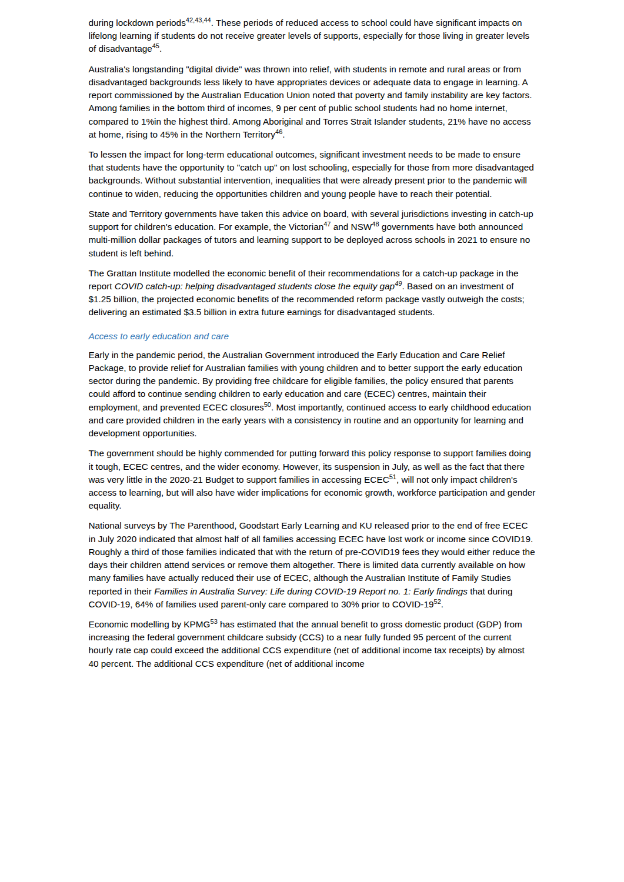during lockdown periods42,43,44. These periods of reduced access to school could have significant impacts on lifelong learning if students do not receive greater levels of supports, especially for those living in greater levels of disadvantage45.
Australia's longstanding "digital divide" was thrown into relief, with students in remote and rural areas or from disadvantaged backgrounds less likely to have appropriates devices or adequate data to engage in learning. A report commissioned by the Australian Education Union noted that poverty and family instability are key factors. Among families in the bottom third of incomes, 9 per cent of public school students had no home internet, compared to 1%in the highest third. Among Aboriginal and Torres Strait Islander students, 21% have no access at home, rising to 45% in the Northern Territory46.
To lessen the impact for long-term educational outcomes, significant investment needs to be made to ensure that students have the opportunity to "catch up" on lost schooling, especially for those from more disadvantaged backgrounds. Without substantial intervention, inequalities that were already present prior to the pandemic will continue to widen, reducing the opportunities children and young people have to reach their potential.
State and Territory governments have taken this advice on board, with several jurisdictions investing in catch-up support for children's education. For example, the Victorian47 and NSW48 governments have both announced multi-million dollar packages of tutors and learning support to be deployed across schools in 2021 to ensure no student is left behind.
The Grattan Institute modelled the economic benefit of their recommendations for a catch-up package in the report COVID catch-up: helping disadvantaged students close the equity gap49. Based on an investment of $1.25 billion, the projected economic benefits of the recommended reform package vastly outweigh the costs; delivering an estimated $3.5 billion in extra future earnings for disadvantaged students.
Access to early education and care
Early in the pandemic period, the Australian Government introduced the Early Education and Care Relief Package, to provide relief for Australian families with young children and to better support the early education sector during the pandemic. By providing free childcare for eligible families, the policy ensured that parents could afford to continue sending children to early education and care (ECEC) centres, maintain their employment, and prevented ECEC closures50. Most importantly, continued access to early childhood education and care provided children in the early years with a consistency in routine and an opportunity for learning and development opportunities.
The government should be highly commended for putting forward this policy response to support families doing it tough, ECEC centres, and the wider economy. However, its suspension in July, as well as the fact that there was very little in the 2020-21 Budget to support families in accessing ECEC51, will not only impact children's access to learning, but will also have wider implications for economic growth, workforce participation and gender equality.
National surveys by The Parenthood, Goodstart Early Learning and KU released prior to the end of free ECEC in July 2020 indicated that almost half of all families accessing ECEC have lost work or income since COVID19. Roughly a third of those families indicated that with the return of pre-COVID19 fees they would either reduce the days their children attend services or remove them altogether. There is limited data currently available on how many families have actually reduced their use of ECEC, although the Australian Institute of Family Studies reported in their Families in Australia Survey: Life during COVID-19 Report no. 1: Early findings that during COVID-19, 64% of families used parent-only care compared to 30% prior to COVID-1952.
Economic modelling by KPMG53 has estimated that the annual benefit to gross domestic product (GDP) from increasing the federal government childcare subsidy (CCS) to a near fully funded 95 percent of the current hourly rate cap could exceed the additional CCS expenditure (net of additional income tax receipts) by almost 40 percent. The additional CCS expenditure (net of additional income